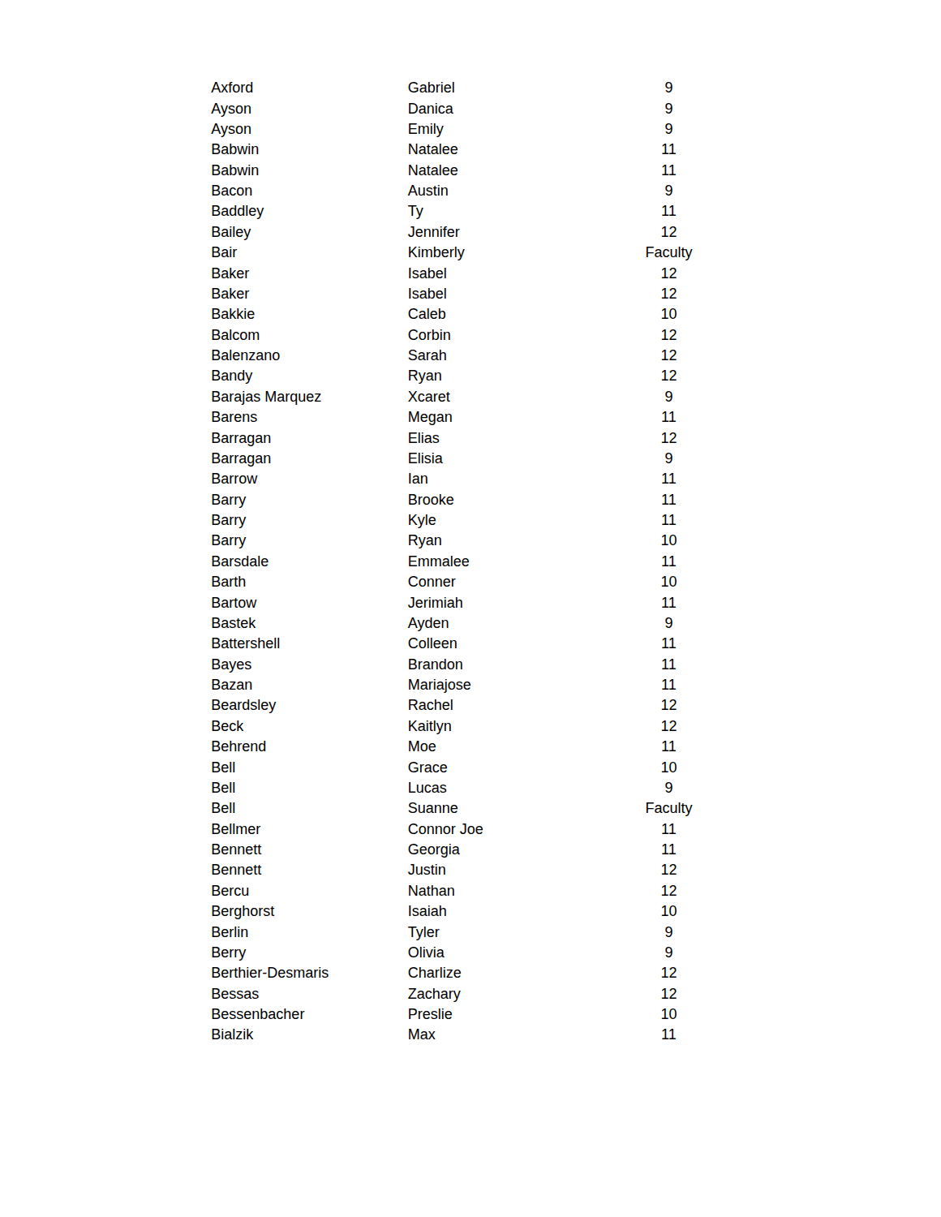| Axford | Gabriel | 9 |
| Ayson | Danica | 9 |
| Ayson | Emily | 9 |
| Babwin | Natalee | 11 |
| Babwin | Natalee | 11 |
| Bacon | Austin | 9 |
| Baddley | Ty | 11 |
| Bailey | Jennifer | 12 |
| Bair | Kimberly | Faculty |
| Baker | Isabel | 12 |
| Baker | Isabel | 12 |
| Bakkie | Caleb | 10 |
| Balcom | Corbin | 12 |
| Balenzano | Sarah | 12 |
| Bandy | Ryan | 12 |
| Barajas Marquez | Xcaret | 9 |
| Barens | Megan | 11 |
| Barragan | Elias | 12 |
| Barragan | Elisia | 9 |
| Barrow | Ian | 11 |
| Barry | Brooke | 11 |
| Barry | Kyle | 11 |
| Barry | Ryan | 10 |
| Barsdale | Emmalee | 11 |
| Barth | Conner | 10 |
| Bartow | Jerimiah | 11 |
| Bastek | Ayden | 9 |
| Battershell | Colleen | 11 |
| Bayes | Brandon | 11 |
| Bazan | Mariajose | 11 |
| Beardsley | Rachel | 12 |
| Beck | Kaitlyn | 12 |
| Behrend | Moe | 11 |
| Bell | Grace | 10 |
| Bell | Lucas | 9 |
| Bell | Suanne | Faculty |
| Bellmer | Connor Joe | 11 |
| Bennett | Georgia | 11 |
| Bennett | Justin | 12 |
| Bercu | Nathan | 12 |
| Berghorst | Isaiah | 10 |
| Berlin | Tyler | 9 |
| Berry | Olivia | 9 |
| Berthier-Desmaris | Charlize | 12 |
| Bessas | Zachary | 12 |
| Bessenbacher | Preslie | 10 |
| Bialzik | Max | 11 |